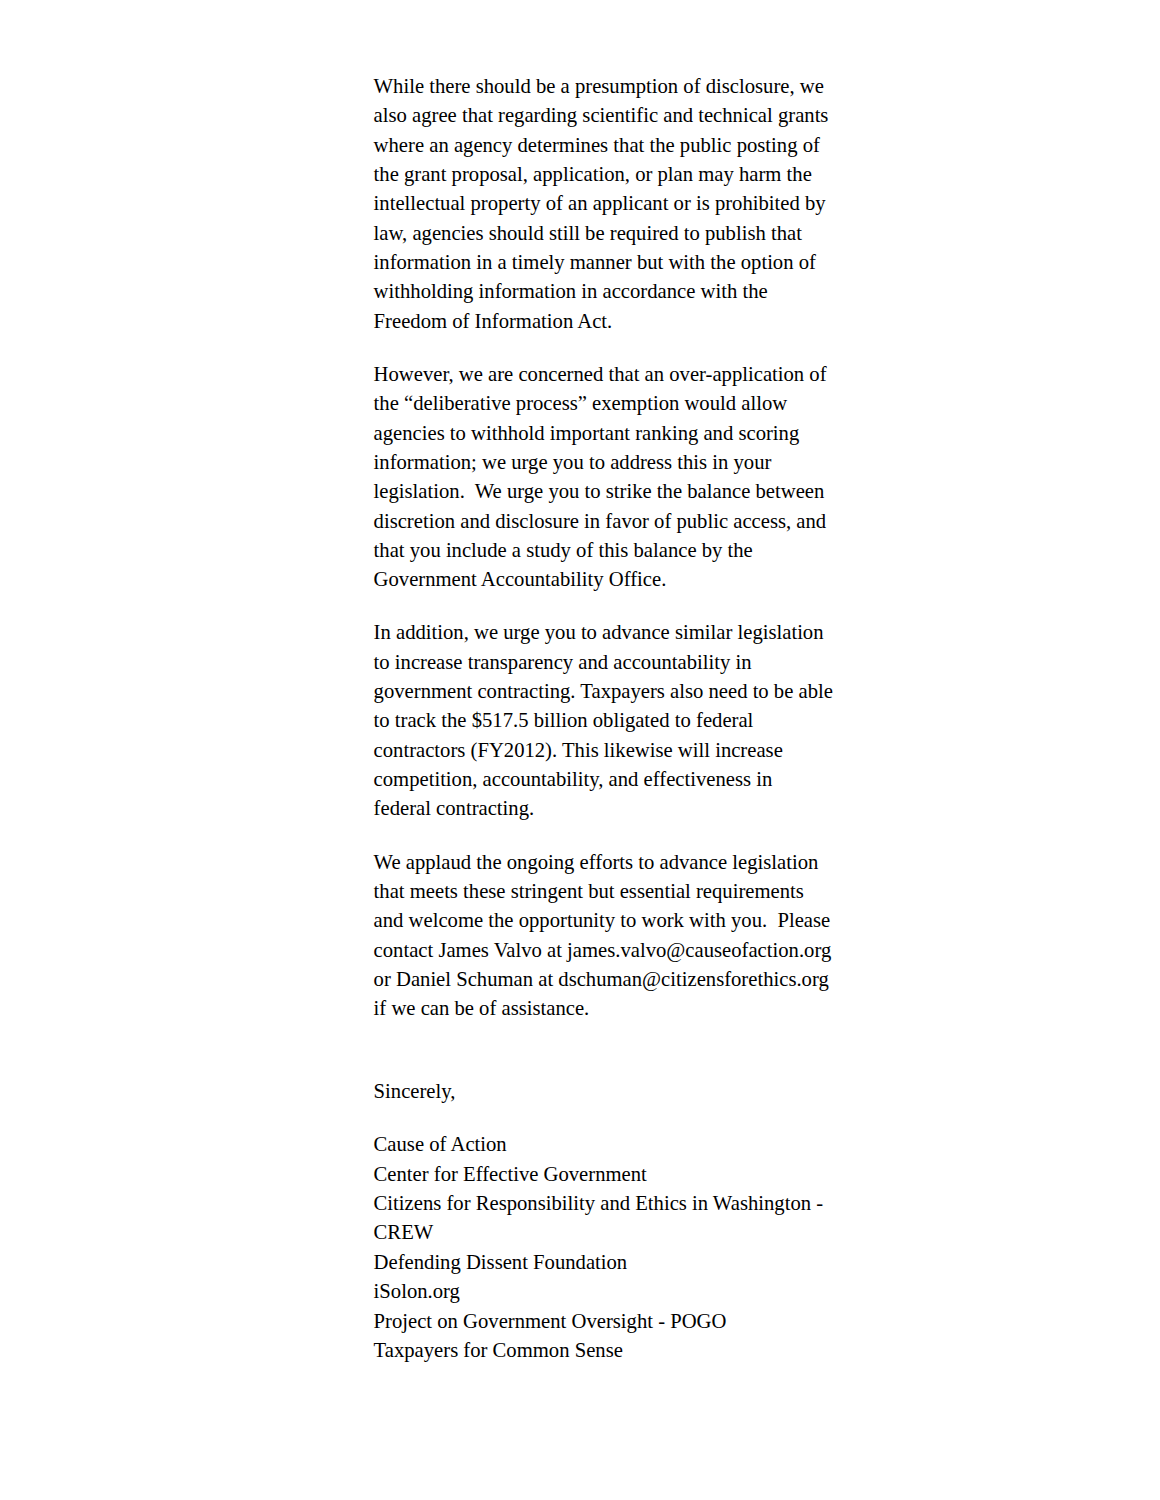While there should be a presumption of disclosure, we also agree that regarding scientific and technical grants where an agency determines that the public posting of the grant proposal, application, or plan may harm the intellectual property of an applicant or is prohibited by law, agencies should still be required to publish that information in a timely manner but with the option of withholding information in accordance with the Freedom of Information Act.
However, we are concerned that an over-application of the “deliberative process” exemption would allow agencies to withhold important ranking and scoring information; we urge you to address this in your legislation. We urge you to strike the balance between discretion and disclosure in favor of public access, and that you include a study of this balance by the Government Accountability Office.
In addition, we urge you to advance similar legislation to increase transparency and accountability in government contracting. Taxpayers also need to be able to track the $517.5 billion obligated to federal contractors (FY2012). This likewise will increase competition, accountability, and effectiveness in federal contracting.
We applaud the ongoing efforts to advance legislation that meets these stringent but essential requirements and welcome the opportunity to work with you. Please contact James Valvo at james.valvo@causeofaction.org or Daniel Schuman at dschuman@citizensforethics.org if we can be of assistance.
Sincerely,
Cause of Action
Center for Effective Government
Citizens for Responsibility and Ethics in Washington - CREW
Defending Dissent Foundation
iSolon.org
Project on Government Oversight - POGO
Taxpayers for Common Sense